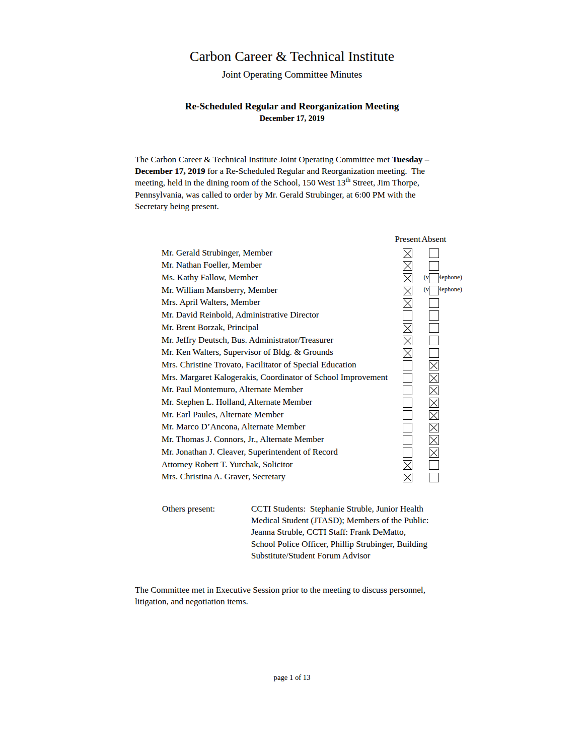Carbon Career & Technical Institute
Joint Operating Committee Minutes
Re-Scheduled Regular and Reorganization Meeting
December 17, 2019
The Carbon Career & Technical Institute Joint Operating Committee met Tuesday – December 17, 2019 for a Re-Scheduled Regular and Reorganization meeting. The meeting, held in the dining room of the School, 150 West 13th Street, Jim Thorpe, Pennsylvania, was called to order by Mr. Gerald Strubinger, at 6:00 PM with the Secretary being present.
| | Present | Absent |
| --- | --- | --- |
| Mr. Gerald Strubinger, Member | | |
| Mr. Nathan Foeller, Member | | |
| Ms. Kathy Fallow, Member | (via telephone) | |
| Mr. William Mansberry, Member | (via telephone) | |
| Mrs. April Walters, Member | | |
| Mr. David Reinbold, Administrative Director | | |
| Mr. Brent Borzak, Principal | | |
| Mr. Jeffry Deutsch, Bus. Administrator/Treasurer | | |
| Mr. Ken Walters, Supervisor of Bldg. & Grounds | | |
| Mrs. Christine Trovato, Facilitator of Special Education | | |
| Mrs. Margaret Kalogerakis, Coordinator of School Improvement | | |
| Mr. Paul Montemuro, Alternate Member | | |
| Mr. Stephen L. Holland, Alternate Member | | |
| Mr. Earl Paules, Alternate Member | | |
| Mr. Marco D’Ancona, Alternate Member | | |
| Mr. Thomas J. Connors, Jr., Alternate Member | | |
| Mr. Jonathan J. Cleaver, Superintendent of Record | | |
| Attorney Robert T. Yurchak, Solicitor | | |
| Mrs. Christina A. Graver, Secretary | | |
| Others present: | CCTI Students: Stephanie Struble, Junior Health Medical Student (JTASD); Members of the Public: Jeanna Struble, CCTI Staff: Frank DeMatto, School Police Officer, Phillip Strubinger, Building Substitute/Student Forum Advisor |
The Committee met in Executive Session prior to the meeting to discuss personnel, litigation, and negotiation items.
page 1 of 13